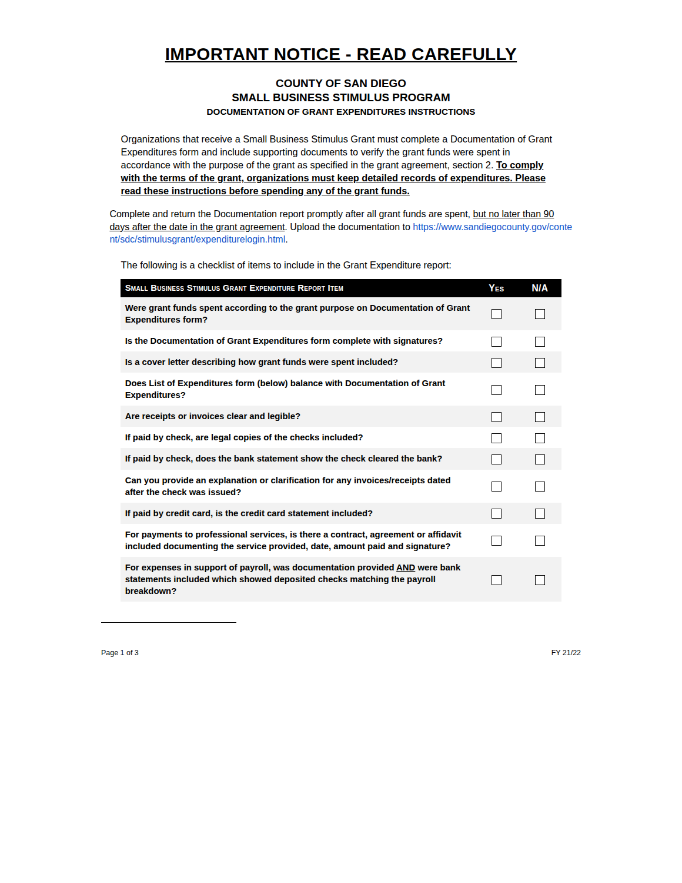IMPORTANT NOTICE - READ CAREFULLY
COUNTY OF SAN DIEGO
SMALL BUSINESS STIMULUS PROGRAM
DOCUMENTATION OF GRANT EXPENDITURES INSTRUCTIONS
Organizations that receive a Small Business Stimulus Grant must complete a Documentation of Grant Expenditures form and include supporting documents to verify the grant funds were spent in accordance with the purpose of the grant as specified in the grant agreement, section 2. To comply with the terms of the grant, organizations must keep detailed records of expenditures. Please read these instructions before spending any of the grant funds.
Complete and return the Documentation report promptly after all grant funds are spent, but no later than 90 days after the date in the grant agreement. Upload the documentation to https://www.sandiegocounty.gov/content/sdc/stimulusgrant/expenditurelogin.html.
The following is a checklist of items to include in the Grant Expenditure report:
| Small Business Stimulus Grant Expenditure Report Item | Yes | N/A |
| --- | --- | --- |
| Were grant funds spent according to the grant purpose on Documentation of Grant Expenditures form? | | |
| Is the Documentation of Grant Expenditures form complete with signatures? | | |
| Is a cover letter describing how grant funds were spent included? | | |
| Does List of Expenditures form (below) balance with Documentation of Grant Expenditures? | | |
| Are receipts or invoices clear and legible? | | |
| If paid by check, are legal copies of the checks included? | | |
| If paid by check, does the bank statement show the check cleared the bank? | | |
| Can you provide an explanation or clarification for any invoices/receipts dated after the check was issued? | | |
| If paid by credit card, is the credit card statement included? | | |
| For payments to professional services, is there a contract, agreement or affidavit included documenting the service provided, date, amount paid and signature? | | |
| For expenses in support of payroll, was documentation provided AND were bank statements included which showed deposited checks matching the payroll breakdown? | | |
Page 1 of 3 FY 21/22